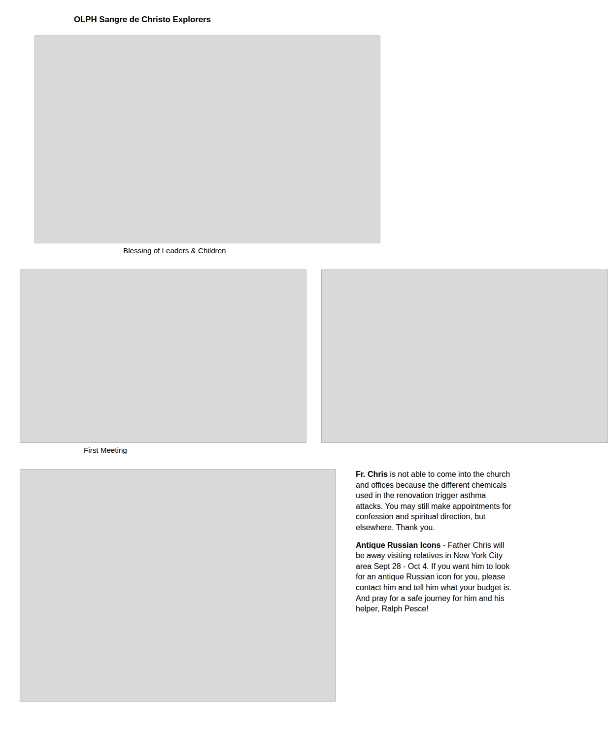OLPH Sangre de Christo Explorers
Blessing of Leaders & Children
First Meeting
Fr. Chris is not able to come into the church and offices because the different chemicals used in the renovation trigger asthma attacks. You may still make appointments for confession and spiritual direction, but elsewhere. Thank you.
Antique Russian Icons - Father Chris will be away visiting relatives in New York City area Sept 28 - Oct 4. If you want him to look for an antique Russian icon for you, please contact him and tell him what your budget is. And pray for a safe journey for him and his helper, Ralph Pesce!